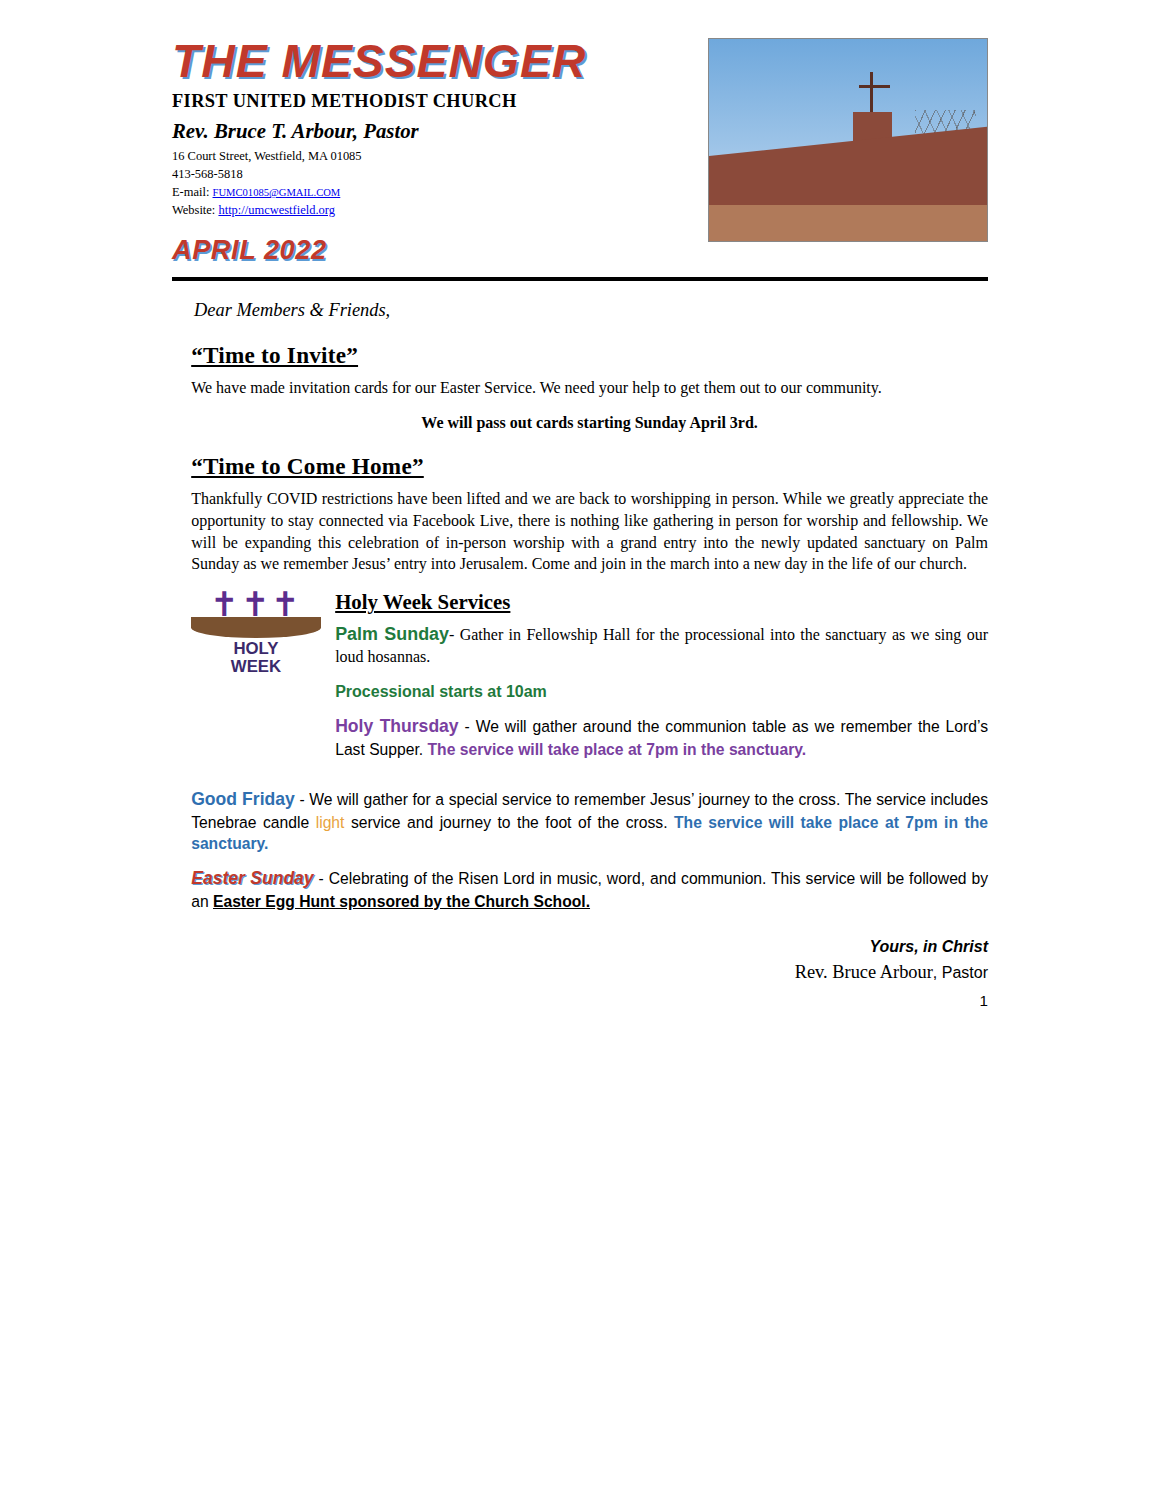THE MESSENGER
FIRST UNITED METHODIST CHURCH
Rev. Bruce T. Arbour, Pastor
16 Court Street, Westfield, MA 01085
413-568-5818
E-mail: FUMC01085@GMAIL.COM
Website: http://umcwestfield.org
APRIL 2022
Dear Members & Friends,
“Time to Invite”
We have made invitation cards for our Easter Service. We need your help to get them out to our community.
We will pass out cards starting Sunday April 3rd.
“Time to Come Home”
Thankfully COVID restrictions have been lifted and we are back to worshipping in person. While we greatly appreciate the opportunity to stay connected via Facebook Live, there is nothing like gathering in person for worship and fellowship. We will be expanding this celebration of in-person worship with a grand entry into the newly updated sanctuary on Palm Sunday as we remember Jesus’ entry into Jerusalem. Come and join in the march into a new day in the life of our church.
✝✝✝
HOLY
WEEK
Holy Week Services
Palm Sunday- Gather in Fellowship Hall for the processional into the sanctuary as we sing our loud hosannas.
Processional starts at 10am
Holy Thursday - We will gather around the communion table as we remember the Lord’s Last Supper. The service will take place at 7pm in the sanctuary.
Good Friday - We will gather for a special service to remember Jesus’ journey to the cross. The service includes Tenebrae candle light service and journey to the foot of the cross. The service will take place at 7pm in the sanctuary.
Easter Sunday - Celebrating of the Risen Lord in music, word, and communion. This service will be followed by an Easter Egg Hunt sponsored by the Church School.
Yours, in Christ
Rev. Bruce Arbour, Pastor
1